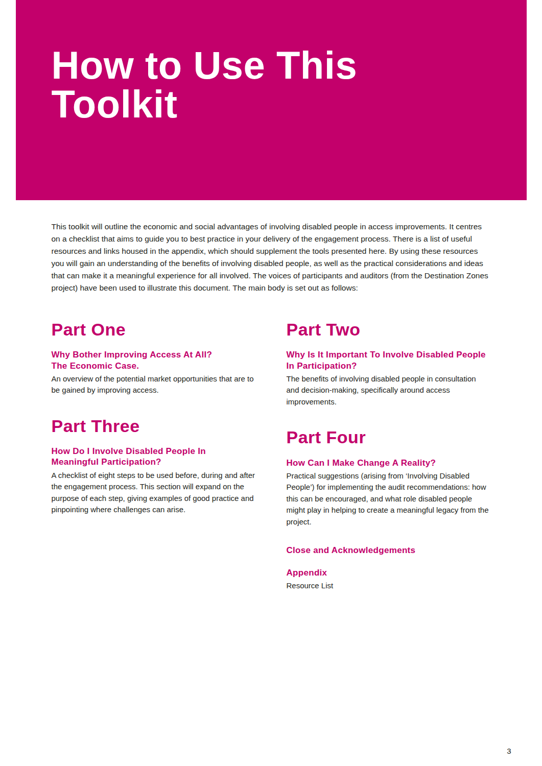How to Use This Toolkit
This toolkit will outline the economic and social advantages of involving disabled people in access improvements. It centres on a checklist that aims to guide you to best practice in your delivery of the engagement process. There is a list of useful resources and links housed in the appendix, which should supplement the tools presented here. By using these resources you will gain an understanding of the benefits of involving disabled people, as well as the practical considerations and ideas that can make it a meaningful experience for all involved. The voices of participants and auditors (from the Destination Zones project) have been used to illustrate this document. The main body is set out as follows:
Part One
Why Bother Improving Access At All?
The Economic Case.
An overview of the potential market opportunities that are to be gained by improving access.
Part Three
How Do I Involve Disabled People In Meaningful Participation?
A checklist of eight steps to be used before, during and after the engagement process. This section will expand on the purpose of each step, giving examples of good practice and pinpointing where challenges can arise.
Part Two
Why Is It Important To Involve Disabled People In Participation?
The benefits of involving disabled people in consultation and decision-making, specifically around access improvements.
Part Four
How Can I Make Change A Reality?
Practical suggestions (arising from ‘Involving Disabled People’) for implementing the audit recommendations: how this can be encouraged, and what role disabled people might play in helping to create a meaningful legacy from the project.
Close and Acknowledgements
Appendix
Resource List
3